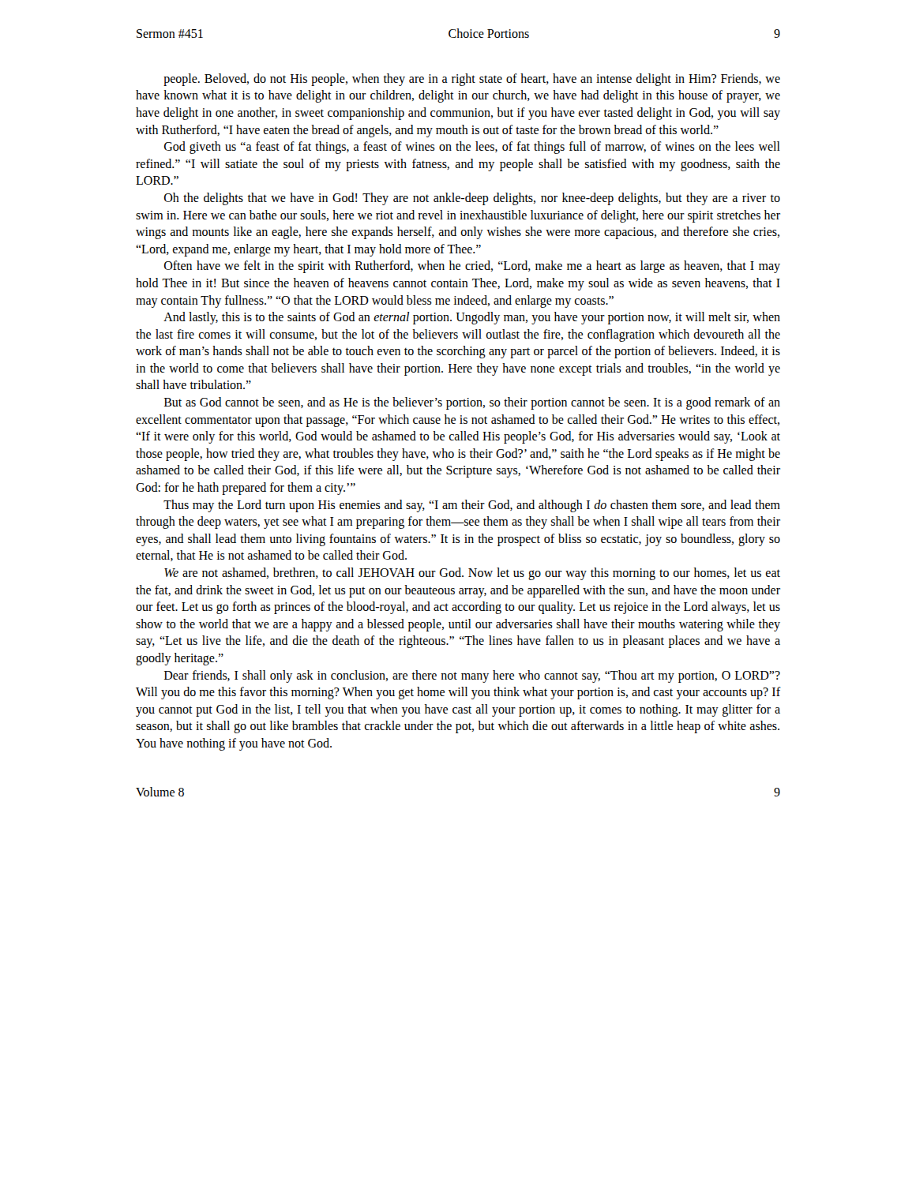Sermon #451 Choice Portions 9
people. Beloved, do not His people, when they are in a right state of heart, have an intense delight in Him? Friends, we have known what it is to have delight in our children, delight in our church, we have had delight in this house of prayer, we have delight in one another, in sweet companionship and communion, but if you have ever tasted delight in God, you will say with Rutherford, “I have eaten the bread of angels, and my mouth is out of taste for the brown bread of this world.”
God giveth us “a feast of fat things, a feast of wines on the lees, of fat things full of marrow, of wines on the lees well refined.” “I will satiate the soul of my priests with fatness, and my people shall be satisfied with my goodness, saith the LORD.”
Oh the delights that we have in God! They are not ankle-deep delights, nor knee-deep delights, but they are a river to swim in. Here we can bathe our souls, here we riot and revel in inexhaustible luxuriance of delight, here our spirit stretches her wings and mounts like an eagle, here she expands herself, and only wishes she were more capacious, and therefore she cries, “Lord, expand me, enlarge my heart, that I may hold more of Thee.”
Often have we felt in the spirit with Rutherford, when he cried, “Lord, make me a heart as large as heaven, that I may hold Thee in it! But since the heaven of heavens cannot contain Thee, Lord, make my soul as wide as seven heavens, that I may contain Thy fullness.” “O that the LORD would bless me indeed, and enlarge my coasts.”
And lastly, this is to the saints of God an eternal portion. Ungodly man, you have your portion now, it will melt sir, when the last fire comes it will consume, but the lot of the believers will outlast the fire, the conflagration which devoureth all the work of man’s hands shall not be able to touch even to the scorching any part or parcel of the portion of believers. Indeed, it is in the world to come that believers shall have their portion. Here they have none except trials and troubles, “in the world ye shall have tribulation.”
But as God cannot be seen, and as He is the believer’s portion, so their portion cannot be seen. It is a good remark of an excellent commentator upon that passage, “For which cause he is not ashamed to be called their God.” He writes to this effect, “If it were only for this world, God would be ashamed to be called His people’s God, for His adversaries would say, ‘Look at those people, how tried they are, what troubles they have, who is their God?’ and,” saith he “the Lord speaks as if He might be ashamed to be called their God, if this life were all, but the Scripture says, ‘Wherefore God is not ashamed to be called their God: for he hath prepared for them a city.’”
Thus may the Lord turn upon His enemies and say, “I am their God, and although I do chasten them sore, and lead them through the deep waters, yet see what I am preparing for them—see them as they shall be when I shall wipe all tears from their eyes, and shall lead them unto living fountains of waters.” It is in the prospect of bliss so ecstatic, joy so boundless, glory so eternal, that He is not ashamed to be called their God.
We are not ashamed, brethren, to call JEHOVAH our God. Now let us go our way this morning to our homes, let us eat the fat, and drink the sweet in God, let us put on our beauteous array, and be apparelled with the sun, and have the moon under our feet. Let us go forth as princes of the blood-royal, and act according to our quality. Let us rejoice in the Lord always, let us show to the world that we are a happy and a blessed people, until our adversaries shall have their mouths watering while they say, “Let us live the life, and die the death of the righteous.” “The lines have fallen to us in pleasant places and we have a goodly heritage.”
Dear friends, I shall only ask in conclusion, are there not many here who cannot say, “Thou art my portion, O LORD”? Will you do me this favor this morning? When you get home will you think what your portion is, and cast your accounts up? If you cannot put God in the list, I tell you that when you have cast all your portion up, it comes to nothing. It may glitter for a season, but it shall go out like brambles that crackle under the pot, but which die out afterwards in a little heap of white ashes. You have nothing if you have not God.
Volume 8 9